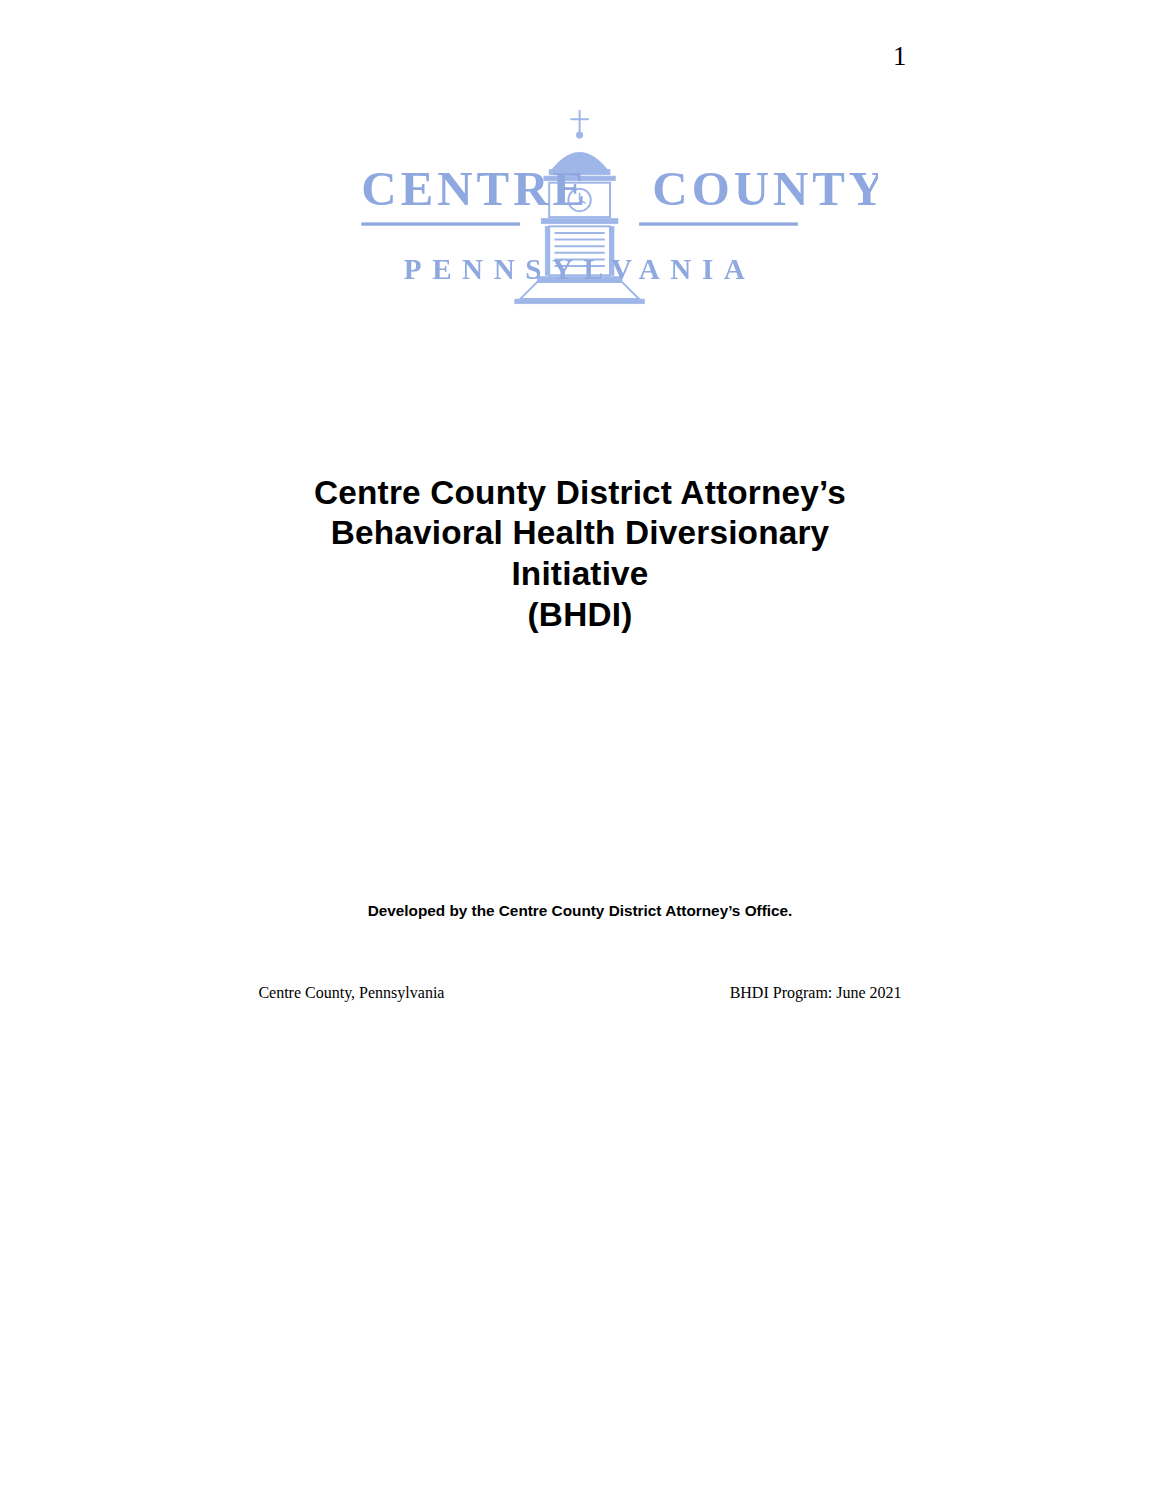1
CENTRE COUNTY PENNSYLVANIA
Centre County District Attorney’s
Behavioral Health Diversionary Initiative
(BHDI)
Developed by the Centre County District Attorney’s Office.
Centre County, Pennsylvania BHDI Program: June 2021